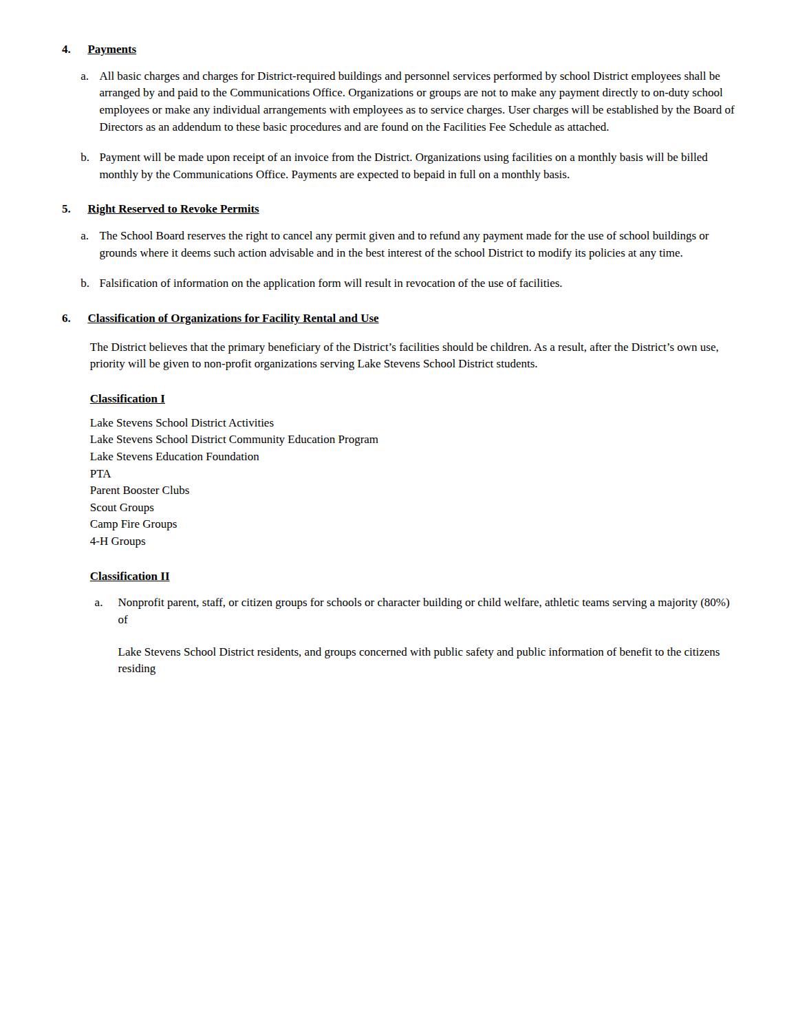4. Payments
a. All basic charges and charges for District-required buildings and personnel services performed by school District employees shall be arranged by and paid to the Communications Office. Organizations or groups are not to make any payment directly to on-duty school employees or make any individual arrangements with employees as to service charges. User charges will be established by the Board of Directors as an addendum to these basic procedures and are found on the Facilities Fee Schedule as attached.
b. Payment will be made upon receipt of an invoice from the District. Organizations using facilities on a monthly basis will be billed monthly by the Communications Office. Payments are expected to bepaid in full on a monthly basis.
5. Right Reserved to Revoke Permits
a. The School Board reserves the right to cancel any permit given and to refund any payment made for the use of school buildings or grounds where it deems such action advisable and in the best interest of the school District to modify its policies at any time.
b. Falsification of information on the application form will result in revocation of the use of facilities.
6. Classification of Organizations for Facility Rental and Use
The District believes that the primary beneficiary of the District’s facilities should be children. As a result, after the District’s own use, priority will be given to non-profit organizations serving Lake Stevens School District students.
Classification I
Lake Stevens School District Activities
Lake Stevens School District Community Education Program
Lake Stevens Education Foundation
PTA
Parent Booster Clubs
Scout Groups
Camp Fire Groups
4-H Groups
Classification II
a. Nonprofit parent, staff, or citizen groups for schools or character building or child welfare, athletic teams serving a majority (80%) of
Lake Stevens School District residents, and groups concerned with public safety and public information of benefit to the citizens residing